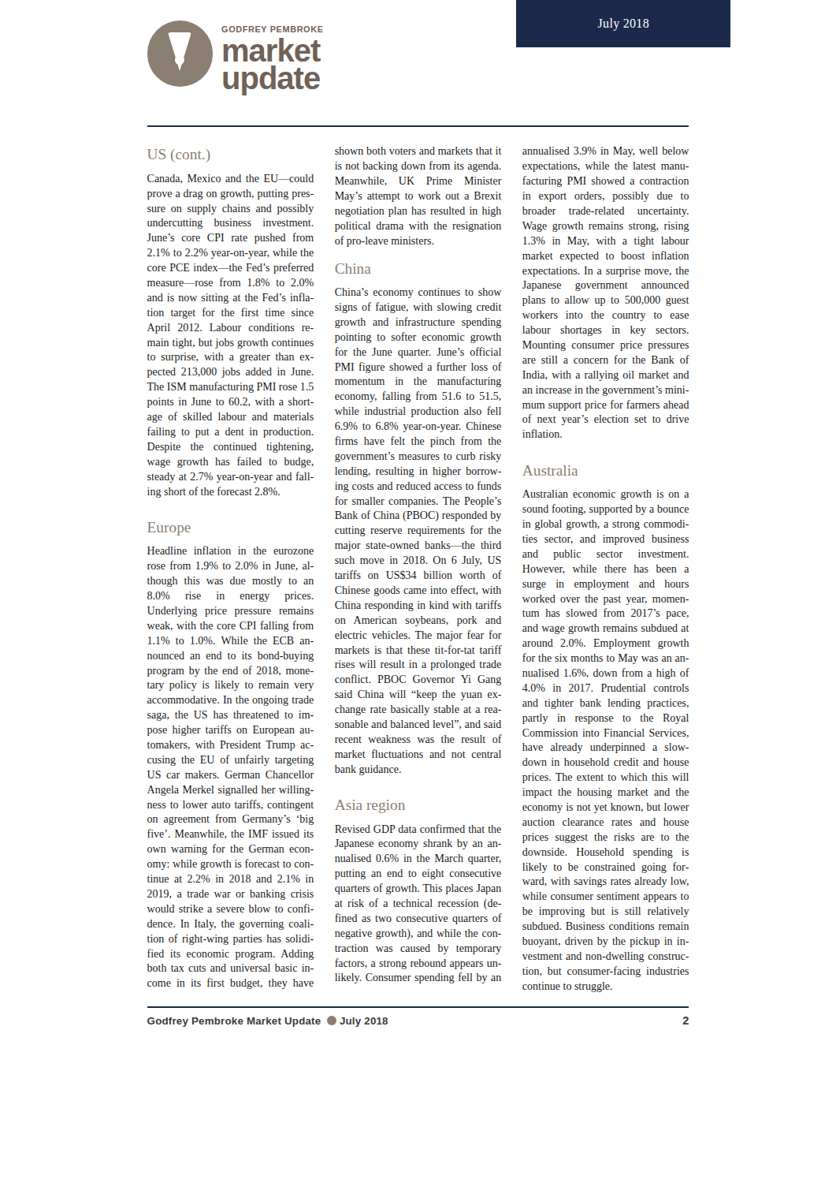July 2018
Godfrey Pembroke
market update
US (cont.)
Canada, Mexico and the EU—could prove a drag on growth, putting pressure on supply chains and possibly undercutting business investment. June’s core CPI rate pushed from 2.1% to 2.2% year-on-year, while the core PCE index—the Fed’s preferred measure—rose from 1.8% to 2.0% and is now sitting at the Fed’s inflation target for the first time since April 2012. Labour conditions remain tight, but jobs growth continues to surprise, with a greater than expected 213,000 jobs added in June. The ISM manufacturing PMI rose 1.5 points in June to 60.2, with a shortage of skilled labour and materials failing to put a dent in production. Despite the continued tightening, wage growth has failed to budge, steady at 2.7% year-on-year and falling short of the forecast 2.8%.
Europe
Headline inflation in the eurozone rose from 1.9% to 2.0% in June, although this was due mostly to an 8.0% rise in energy prices. Underlying price pressure remains weak, with the core CPI falling from 1.1% to 1.0%. While the ECB announced an end to its bond-buying program by the end of 2018, monetary policy is likely to remain very accommodative. In the ongoing trade saga, the US has threatened to impose higher tariffs on European automakers, with President Trump accusing the EU of unfairly targeting US car makers. German Chancellor Angela Merkel signalled her willingness to lower auto tariffs, contingent on agreement from Germany’s ‘big five’. Meanwhile, the IMF issued its own warning for the German economy: while growth is forecast to continue at 2.2% in 2018 and 2.1% in 2019, a trade war or banking crisis would strike a severe blow to confidence. In Italy, the governing coalition of right-wing parties has solidified its economic program. Adding both tax cuts and universal basic income in its first budget, they have shown both voters and markets that it is not backing down from its agenda. Meanwhile, UK Prime Minister May’s attempt to work out a Brexit negotiation plan has resulted in high political drama with the resignation of pro-leave ministers.
China
China’s economy continues to show signs of fatigue, with slowing credit growth and infrastructure spending pointing to softer economic growth for the June quarter. June’s official PMI figure showed a further loss of momentum in the manufacturing economy, falling from 51.6 to 51.5, while industrial production also fell 6.9% to 6.8% year-on-year. Chinese firms have felt the pinch from the government’s measures to curb risky lending, resulting in higher borrowing costs and reduced access to funds for smaller companies. The People’s Bank of China (PBOC) responded by cutting reserve requirements for the major state-owned banks—the third such move in 2018. On 6 July, US tariffs on US$34 billion worth of Chinese goods came into effect, with China responding in kind with tariffs on American soybeans, pork and electric vehicles. The major fear for markets is that these tit-for-tat tariff rises will result in a prolonged trade conflict. PBOC Governor Yi Gang said China will “keep the yuan exchange rate basically stable at a reasonable and balanced level”, and said recent weakness was the result of market fluctuations and not central bank guidance.
Asia region
Revised GDP data confirmed that the Japanese economy shrank by an annualised 0.6% in the March quarter, putting an end to eight consecutive quarters of growth. This places Japan at risk of a technical recession (defined as two consecutive quarters of negative growth), and while the contraction was caused by temporary factors, a strong rebound appears unlikely. Consumer spending fell by an annualised 3.9% in May, well below expectations, while the latest manufacturing PMI showed a contraction in export orders, possibly due to broader trade-related uncertainty. Wage growth remains strong, rising 1.3% in May, with a tight labour market expected to boost inflation expectations. In a surprise move, the Japanese government announced plans to allow up to 500,000 guest workers into the country to ease labour shortages in key sectors. Mounting consumer price pressures are still a concern for the Bank of India, with a rallying oil market and an increase in the government’s minimum support price for farmers ahead of next year’s election set to drive inflation.
Australia
Australian economic growth is on a sound footing, supported by a bounce in global growth, a strong commodities sector, and improved business and public sector investment. However, while there has been a surge in employment and hours worked over the past year, momentum has slowed from 2017’s pace, and wage growth remains subdued at around 2.0%. Employment growth for the six months to May was an annualised 1.6%, down from a high of 4.0% in 2017. Prudential controls and tighter bank lending practices, partly in response to the Royal Commission into Financial Services, have already underpinned a slowdown in household credit and house prices. The extent to which this will impact the housing market and the economy is not yet known, but lower auction clearance rates and house prices suggest the risks are to the downside. Household spending is likely to be constrained going forward, with savings rates already low, while consumer sentiment appears to be improving but is still relatively subdued. Business conditions remain buoyant, driven by the pickup in investment and non-dwelling construction, but consumer-facing industries continue to struggle.
Godfrey Pembroke Market Update July 2018
2